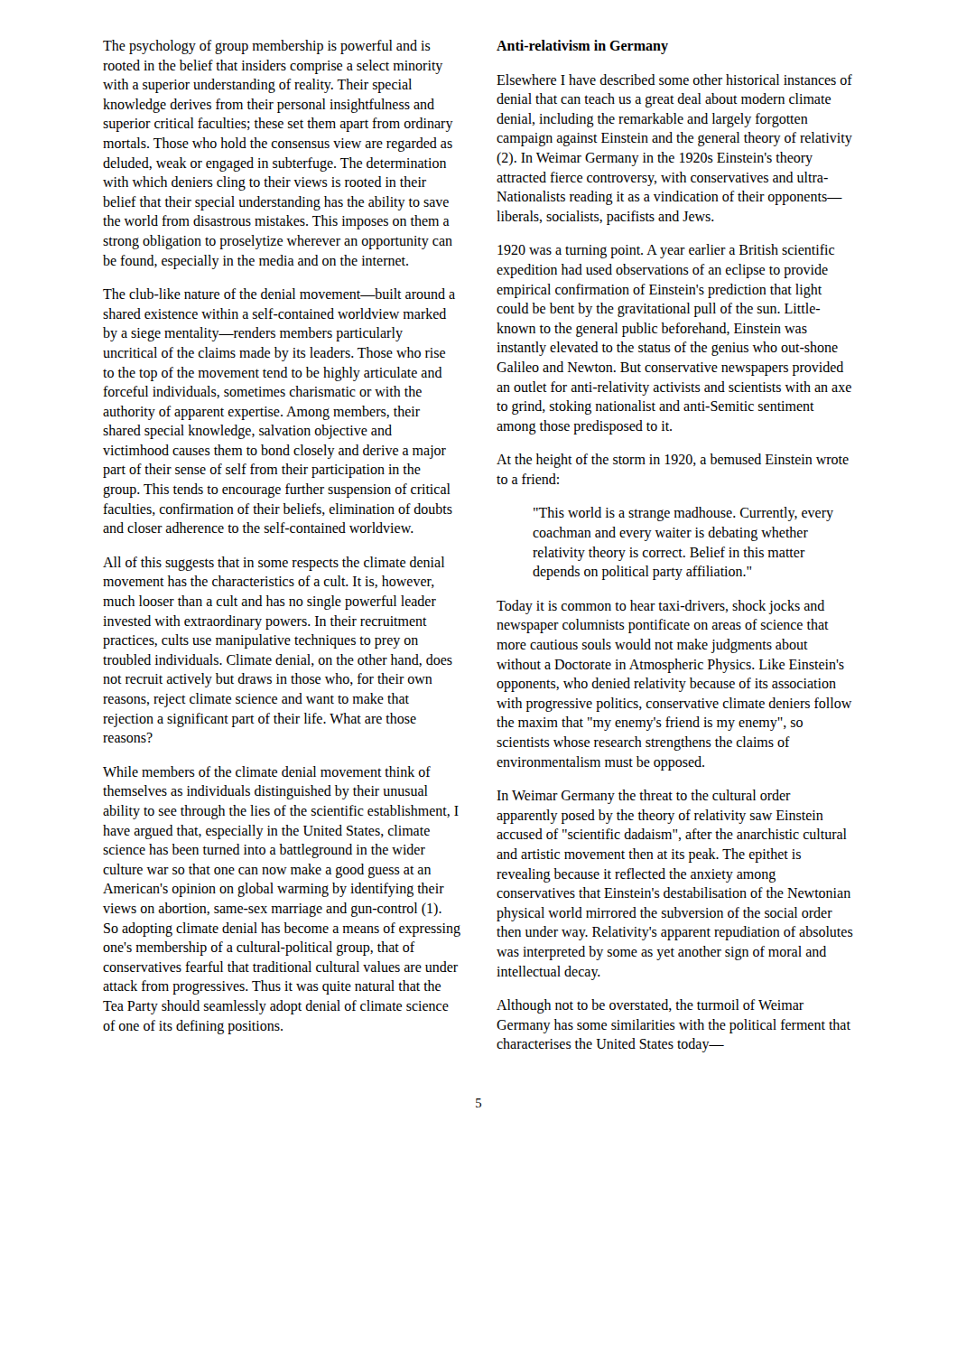The psychology of group membership is powerful and is rooted in the belief that insiders comprise a select minority with a superior understanding of reality. Their special knowledge derives from their personal insightfulness and superior critical faculties; these set them apart from ordinary mortals. Those who hold the consensus view are regarded as deluded, weak or engaged in subterfuge. The determination with which deniers cling to their views is rooted in their belief that their special understanding has the ability to save the world from disastrous mistakes. This imposes on them a strong obligation to proselytize wherever an opportunity can be found, especially in the media and on the internet.
The club-like nature of the denial movement—built around a shared existence within a self-contained worldview marked by a siege mentality—renders members particularly uncritical of the claims made by its leaders. Those who rise to the top of the movement tend to be highly articulate and forceful individuals, sometimes charismatic or with the authority of apparent expertise. Among members, their shared special knowledge, salvation objective and victimhood causes them to bond closely and derive a major part of their sense of self from their participation in the group. This tends to encourage further suspension of critical faculties, confirmation of their beliefs, elimination of doubts and closer adherence to the self-contained worldview.
All of this suggests that in some respects the climate denial movement has the characteristics of a cult. It is, however, much looser than a cult and has no single powerful leader invested with extraordinary powers. In their recruitment practices, cults use manipulative techniques to prey on troubled individuals. Climate denial, on the other hand, does not recruit actively but draws in those who, for their own reasons, reject climate science and want to make that rejection a significant part of their life. What are those reasons?
While members of the climate denial movement think of themselves as individuals distinguished by their unusual ability to see through the lies of the scientific establishment, I have argued that, especially in the United States, climate science has been turned into a battleground in the wider culture war so that one can now make a good guess at an American's opinion on global warming by identifying their views on abortion, same-sex marriage and gun-control (1). So adopting climate denial has become a means of expressing one's membership of a cultural-political group, that of conservatives fearful that traditional cultural values are under attack from progressives. Thus it was quite natural that the Tea Party should seamlessly adopt denial of climate science of one of its defining positions.
Anti-relativism in Germany
Elsewhere I have described some other historical instances of denial that can teach us a great deal about modern climate denial, including the remarkable and largely forgotten campaign against Einstein and the general theory of relativity (2). In Weimar Germany in the 1920s Einstein's theory attracted fierce controversy, with conservatives and ultra-Nationalists reading it as a vindication of their opponents—liberals, socialists, pacifists and Jews.
1920 was a turning point. A year earlier a British scientific expedition had used observations of an eclipse to provide empirical confirmation of Einstein's prediction that light could be bent by the gravitational pull of the sun. Little-known to the general public beforehand, Einstein was instantly elevated to the status of the genius who out-shone Galileo and Newton. But conservative newspapers provided an outlet for anti-relativity activists and scientists with an axe to grind, stoking nationalist and anti-Semitic sentiment among those predisposed to it.
At the height of the storm in 1920, a bemused Einstein wrote to a friend:
"This world is a strange madhouse. Currently, every coachman and every waiter is debating whether relativity theory is correct. Belief in this matter depends on political party affiliation."
Today it is common to hear taxi-drivers, shock jocks and newspaper columnists pontificate on areas of science that more cautious souls would not make judgments about without a Doctorate in Atmospheric Physics. Like Einstein's opponents, who denied relativity because of its association with progressive politics, conservative climate deniers follow the maxim that "my enemy's friend is my enemy", so scientists whose research strengthens the claims of environmentalism must be opposed.
In Weimar Germany the threat to the cultural order apparently posed by the theory of relativity saw Einstein accused of "scientific dadaism", after the anarchistic cultural and artistic movement then at its peak. The epithet is revealing because it reflected the anxiety among conservatives that Einstein's destabilisation of the Newtonian physical world mirrored the subversion of the social order then under way. Relativity's apparent repudiation of absolutes was interpreted by some as yet another sign of moral and intellectual decay.
Although not to be overstated, the turmoil of Weimar Germany has some similarities with the political ferment that characterises the United States today—
5